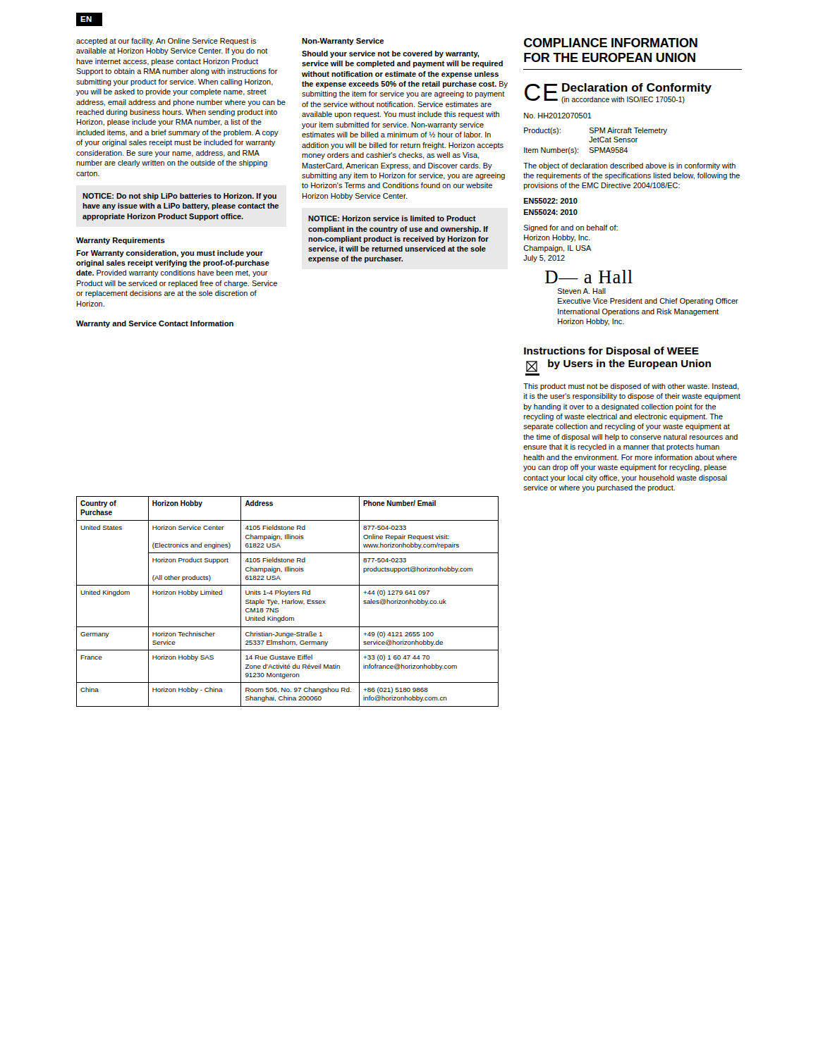EN
accepted at our facility. An Online Service Request is available at Horizon Hobby Service Center. If you do not have internet access, please contact Horizon Product Support to obtain a RMA number along with instructions for submitting your product for service. When calling Horizon, you will be asked to provide your complete name, street address, email address and phone number where you can be reached during business hours. When sending product into Horizon, please include your RMA number, a list of the included items, and a brief summary of the problem. A copy of your original sales receipt must be included for warranty consideration. Be sure your name, address, and RMA number are clearly written on the outside of the shipping carton.
NOTICE: Do not ship LiPo batteries to Horizon. If you have any issue with a LiPo battery, please contact the appropriate Horizon Product Support office.
Warranty Requirements
For Warranty consideration, you must include your original sales receipt verifying the proof-of-purchase date. Provided warranty conditions have been met, your Product will be serviced or replaced free of charge. Service or replacement decisions are at the sole discretion of Horizon.
Warranty and Service Contact Information
Non-Warranty Service
Should your service not be covered by warranty, service will be completed and payment will be required without notification or estimate of the expense unless the expense exceeds 50% of the retail purchase cost. By submitting the item for service you are agreeing to payment of the service without notification. Service estimates are available upon request. You must include this request with your item submitted for service. Non-warranty service estimates will be billed a minimum of ½ hour of labor. In addition you will be billed for return freight. Horizon accepts money orders and cashier's checks, as well as Visa, MasterCard, American Express, and Discover cards. By submitting any item to Horizon for service, you are agreeing to Horizon's Terms and Conditions found on our website Horizon Hobby Service Center.
NOTICE: Horizon service is limited to Product compliant in the country of use and ownership. If non-compliant product is received by Horizon for service, it will be returned unserviced at the sole expense of the purchaser.
COMPLIANCE INFORMATION
FOR THE EUROPEAN UNION
C E
Declaration of Conformity
(in accordance with ISO/IEC 17050-1)
No. HH2012070501
| Product(s): | SPM Aircraft Telemetry JetCat Sensor |
| Item Number(s): | SPMA9584 |
The object of declaration described above is in conformity with the requirements of the specifications listed below, following the provisions of the EMC Directive 2004/108/EC:
EN55022: 2010
EN55024: 2010
Signed for and on behalf of:
Horizon Hobby, Inc.
Champaign, IL USA
July 5, 2012
D— a Hall
Steven A. Hall
Executive Vice President and Chief Operating Officer
International Operations and Risk Management
Horizon Hobby, Inc.
Instructions for Disposal of WEEE
by Users in the European Union
This product must not be disposed of with other waste. Instead, it is the user's responsibility to dispose of their waste equipment by handing it over to a designated collection point for the recycling of waste electrical and electronic equipment. The separate collection and recycling of your waste equipment at the time of disposal will help to conserve natural resources and ensure that it is recycled in a manner that protects human health and the environment. For more information about where you can drop off your waste equipment for recycling, please contact your local city office, your household waste disposal service or where you purchased the product.
| Country of Purchase | Horizon Hobby | Address | Phone Number/ Email |
| --- | --- | --- | --- |
| United States | Horizon Service Center (Electronics and engines) | 4105 Fieldstone Rd Champaign, Illinois 61822 USA | 877-504-0233 Online Repair Request visit: www.horizonhobby.com/repairs |
| Horizon Product Support (All other products) | 4105 Fieldstone Rd Champaign, Illinois 61822 USA | 877-504-0233 productsupport@horizonhobby.com |
| United Kingdom | Horizon Hobby Limited | Units 1-4 Ployters Rd Staple Tye, Harlow, Essex CM18 7NS United Kingdom | +44 (0) 1279 641 097 sales@horizonhobby.co.uk |
| Germany | Horizon Technischer Service | Christian-Junge-Straße 1 25337 Elmshorn, Germany | +49 (0) 4121 2655 100 service@horizonhobby.de |
| France | Horizon Hobby SAS | 14 Rue Gustave Eiffel Zone d'Activité du Réveil Matin 91230 Montgeron | +33 (0) 1 60 47 44 70 infofrance@horizonhobby.com |
| China | Horizon Hobby - China | Room 506, No. 97 Changshou Rd. Shanghai, China 200060 | +86 (021) 5180 9868 info@horizonhobby.com.cn |